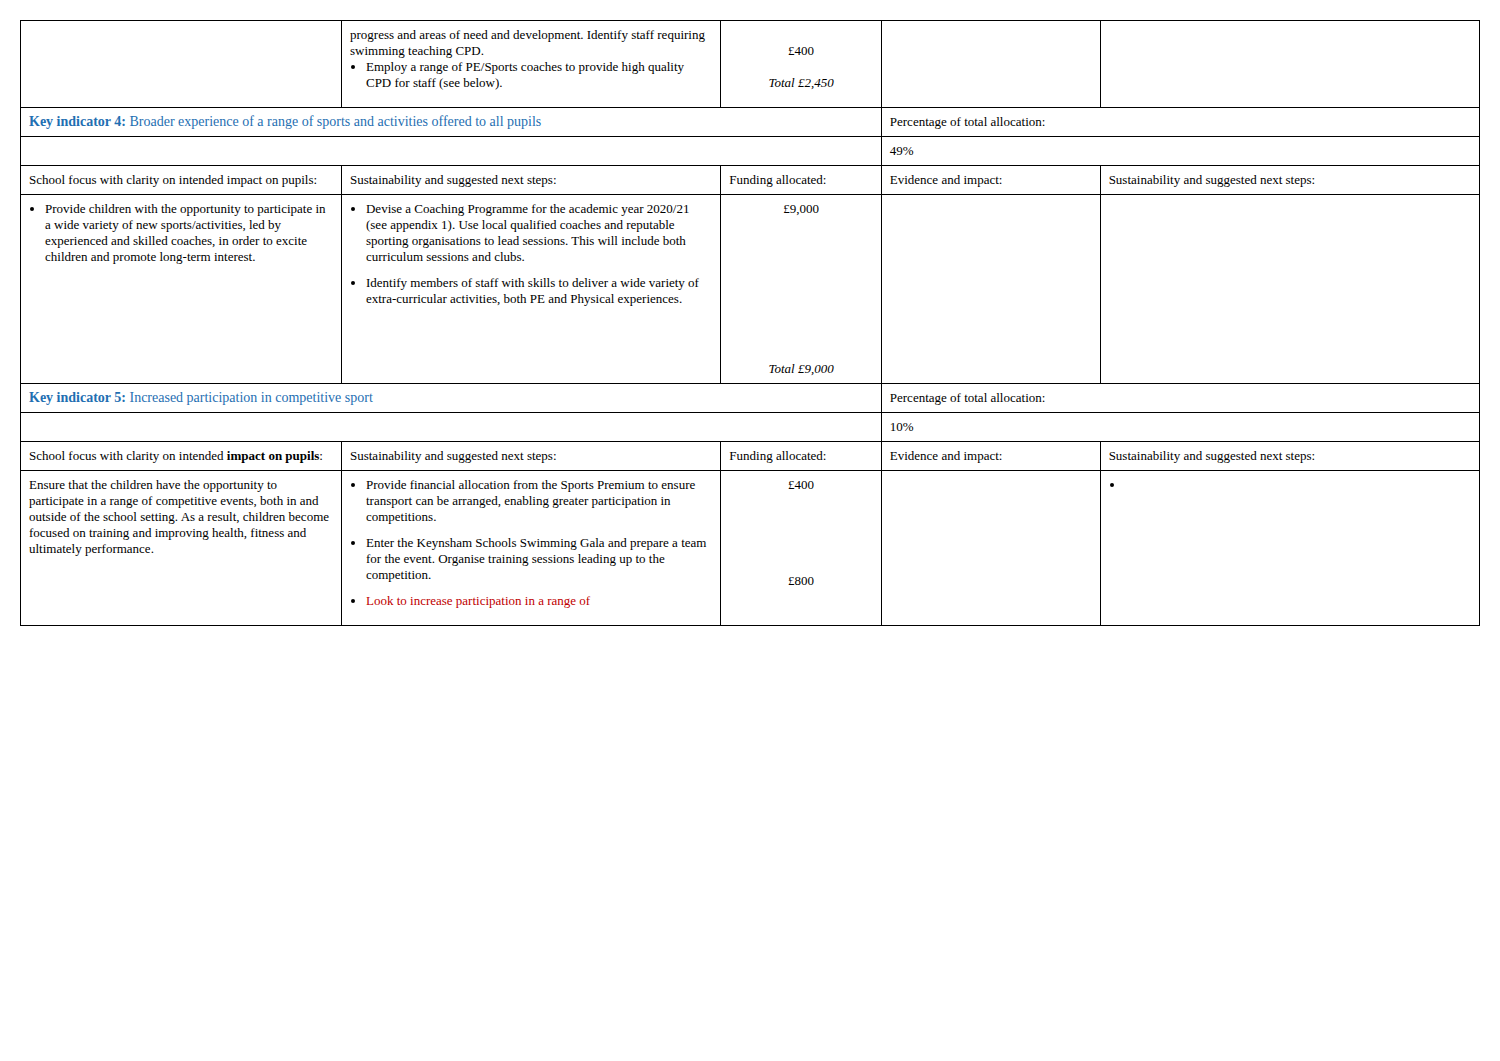| | progress and areas of need and development. Identify staff requiring swimming teaching CPD. Employ a range of PE/Sports coaches to provide high quality CPD for staff (see below). | £400 Total £2,450 | | |
| Key indicator 4: Broader experience of a range of sports and activities offered to all pupils | Percentage of total allocation: |
| | 49% |
| School focus with clarity on intended impact on pupils: | Sustainability and suggested next steps: | Funding allocated: | Evidence and impact: | Sustainability and suggested next steps: |
| Provide children with the opportunity to participate in a wide variety of new sports/activities, led by experienced and skilled coaches, in order to excite children and promote long-term interest. | Devise a Coaching Programme for the academic year 2020/21 (see appendix 1). Use local qualified coaches and reputable sporting organisations to lead sessions. This will include both curriculum sessions and clubs. Identify members of staff with skills to deliver a wide variety of extra-curricular activities, both PE and Physical experiences. | £9,000 Total £9,000 | | |
| Key indicator 5: Increased participation in competitive sport | Percentage of total allocation: |
| | 10% |
| School focus with clarity on intended impact on pupils : | Sustainability and suggested next steps: | Funding allocated: | Evidence and impact: | Sustainability and suggested next steps: |
| Ensure that the children have the opportunity to participate in a range of competitive events, both in and outside of the school setting. As a result, children become focused on training and improving health, fitness and ultimately performance. | Provide financial allocation from the Sports Premium to ensure transport can be arranged, enabling greater participation in competitions. Enter the Keynsham Schools Swimming Gala and prepare a team for the event. Organise training sessions leading up to the competition. Look to increase participation in a range of | £400 £800 | | |